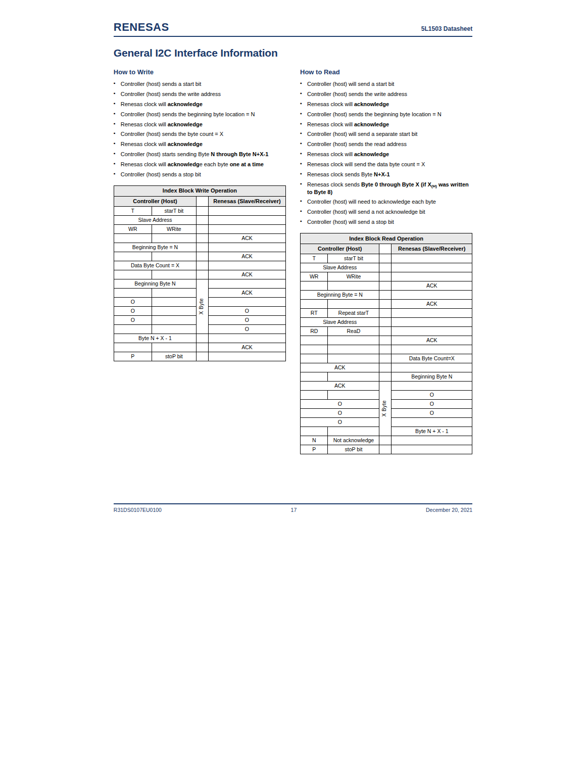RENESAS
5L1503 Datasheet
General I2C Interface Information
How to Write
Controller (host) sends a start bit
Controller (host) sends the write address
Renesas clock will acknowledge
Controller (host) sends the beginning byte location = N
Renesas clock will acknowledge
Controller (host) sends the byte count = X
Renesas clock will acknowledge
Controller (host) starts sending Byte N through Byte N+X-1
Renesas clock will acknowledge each byte one at a time
Controller (host) sends a stop bit
| Index Block Write Operation |
| --- |
| Controller (Host) | | Renesas (Slave/Receiver) |
| T | starT bit | | |
| Slave Address | | |
| WR | WRite | | |
| | | | ACK |
| Beginning Byte = N | | |
| | | | ACK |
| Data Byte Count = X | | |
| | | | ACK |
| Beginning Byte N | X Byte | |
| | | ACK |
| O | | |
| O | | O |
| O | | O |
| | | O |
| Byte N + X - 1 | | |
| | | | ACK |
| P | stoP bit | | |
How to Read
Controller (host) will send a start bit
Controller (host) sends the write address
Renesas clock will acknowledge
Controller (host) sends the beginning byte location = N
Renesas clock will acknowledge
Controller (host) will send a separate start bit
Controller (host) sends the read address
Renesas clock will acknowledge
Renesas clock will send the data byte count = X
Renesas clock sends Byte N+X-1
Renesas clock sends Byte 0 through Byte X (if X(H) was written to Byte 8)
Controller (host) will need to acknowledge each byte
Controller (host) will send a not acknowledge bit
Controller (host) will send a stop bit
| Index Block Read Operation |
| --- |
| Controller (Host) | | Renesas (Slave/Receiver) |
| T | starT bit | | |
| Slave Address | | |
| WR | WRite | | |
| | | | ACK |
| Beginning Byte = N | | |
| | | | ACK |
| RT | Repeat starT | | |
| Slave Address | | |
| RD | ReaD | | |
| | | | ACK |
| | | | Data Byte Count=X |
| ACK | | |
| | | | Beginning Byte N |
| ACK | X Byte | |
| | | O |
| O | O |
| O | O |
| O | |
| | | Byte N + X - 1 |
| N | Not acknowledge | | |
| P | stoP bit | | |
R31DS0107EU0100
17
December 20, 2021